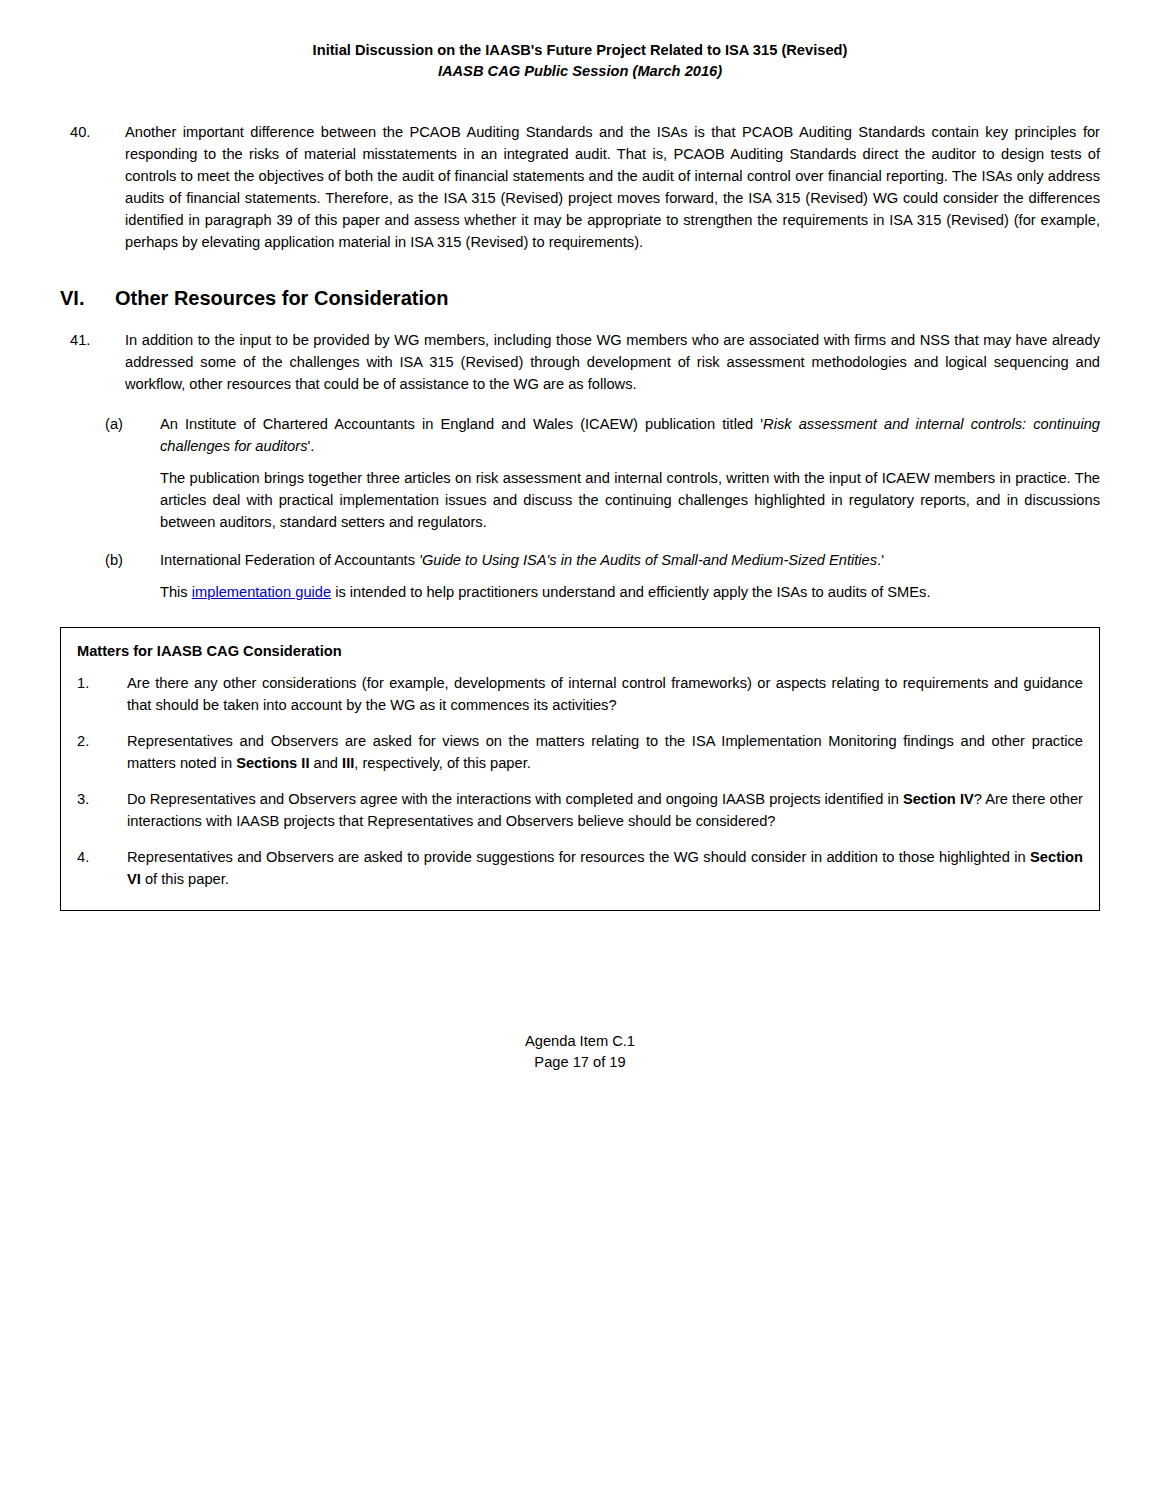Initial Discussion on the IAASB's Future Project Related to ISA 315 (Revised)
IAASB CAG Public Session (March 2016)
40.
Another important difference between the PCAOB Auditing Standards and the ISAs is that PCAOB Auditing Standards contain key principles for responding to the risks of material misstatements in an integrated audit. That is, PCAOB Auditing Standards direct the auditor to design tests of controls to meet the objectives of both the audit of financial statements and the audit of internal control over financial reporting. The ISAs only address audits of financial statements. Therefore, as the ISA 315 (Revised) project moves forward, the ISA 315 (Revised) WG could consider the differences identified in paragraph 39 of this paper and assess whether it may be appropriate to strengthen the requirements in ISA 315 (Revised) (for example, perhaps by elevating application material in ISA 315 (Revised) to requirements).
VI. Other Resources for Consideration
41.
In addition to the input to be provided by WG members, including those WG members who are associated with firms and NSS that may have already addressed some of the challenges with ISA 315 (Revised) through development of risk assessment methodologies and logical sequencing and workflow, other resources that could be of assistance to the WG are as follows.
(a)
An Institute of Chartered Accountants in England and Wales (ICAEW) publication titled 'Risk assessment and internal controls: continuing challenges for auditors'.
The publication brings together three articles on risk assessment and internal controls, written with the input of ICAEW members in practice. The articles deal with practical implementation issues and discuss the continuing challenges highlighted in regulatory reports, and in discussions between auditors, standard setters and regulators.
(b)
International Federation of Accountants 'Guide to Using ISA's in the Audits of Small-and Medium-Sized Entities.'
This implementation guide is intended to help practitioners understand and efficiently apply the ISAs to audits of SMEs.
Matters for IAASB CAG Consideration
1.
Are there any other considerations (for example, developments of internal control frameworks) or aspects relating to requirements and guidance that should be taken into account by the WG as it commences its activities?
2.
Representatives and Observers are asked for views on the matters relating to the ISA Implementation Monitoring findings and other practice matters noted in Sections II and III, respectively, of this paper.
3.
Do Representatives and Observers agree with the interactions with completed and ongoing IAASB projects identified in Section IV? Are there other interactions with IAASB projects that Representatives and Observers believe should be considered?
4.
Representatives and Observers are asked to provide suggestions for resources the WG should consider in addition to those highlighted in Section VI of this paper.
Agenda Item C.1
Page 17 of 19